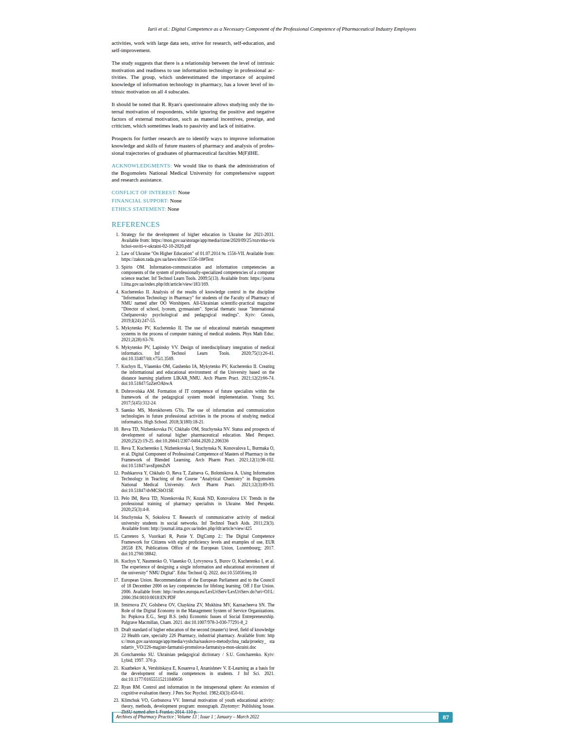Iurii et al.: Digital Competence as a Necessary Component of the Professional Competence of Pharmaceutical Industry Employees
activities, work with large data sets, strive for research, self-education, and self-improvement.
The study suggests that there is a relationship between the level of intrinsic motivation and readiness to use information technology in professional activities. The group, which underestimated the importance of acquired knowledge of information technology in pharmacy, has a lower level of intrinsic motivation on all 4 subscales.
It should be noted that R. Ryan's questionnaire allows studying only the internal motivation of respondents, while ignoring the positive and negative factors of external motivation, such as material incentives, prestige, and criticism, which sometimes leads to passivity and lack of initiative.
Prospects for further research are to identify ways to improve information knowledge and skills of future masters of pharmacy and analysis of professional trajectories of graduates of pharmaceutical faculties M(F)IHE.
ACKNOWLEDGMENTS: We would like to thank the administration of the Bogomolets National Medical University for comprehensive support and research assistance.
CONFLICT OF INTEREST: None
FINANCIAL SUPPORT: None
ETHICS STATEMENT: None
References
Strategy for the development of higher education in Ukraine for 2021-2031. Available from: https://mon.gov.ua/storage/app/media/rizne/2020/09/25/rozvitku-vishchoi-osviti-v-ukraini-02-10-2020.pdf
Law of Ukraine "On Higher Education" of 01.07.2014 № 1556-VII. Available from: https://zakon.rada.gov.ua/laws/show/1556-18#Text
Spirin OM. Information-communication and information competencies as components of the system of professionally-specialized competencies of a computer science teacher. Inf Technol Learn Tools. 2009;5(13). Available from: https://journal.iitta.gov.ua/index.php/itlt/article/view/183/169.
Kucherenko II. Analysis of the results of knowledge control in the discipline "Information Technology in Pharmacy" for students of the Faculty of Pharmacy of NMU named after OO Worshipers. All-Ukrainian scientific-practical magazine "Director of school, lyceum, gymnasium". Special thematic issue "International Chelpanovsky psychological and pedagogical readings". Kyiv: Gnosis, 2019;I(24):247-55.
Mykytenko PV, Kucherenko II. The use of educational materials management systems in the process of computer training of medical students. Phys Math Educ. 2021;2(28):63-70.
Mykytenko PV, Lapinsky VV. Design of interdisciplinary integration of medical informatics. Inf Technol Learn Tools. 2020;75(1):26-41. doi:10.33407/itlt.v75i1.3569.
Kuchyn IL, Vlasenko OM, Gashenko IA, Mykytenko PV, Kucherenko II. Creating the informational and educational environment of the University based on the distance learning platform LIKAR_NMU. Arch Pharm Pract. 2021;12(2):66-74. doi:10.51847/5zZerOAbwA
Dobrovolska AM. Formation of IT competence of future specialists within the framework of the pedagogical system model implementation. Young Sci. 2017;5(45):312-24.
Saenko MS, Morokhovets GYu. The use of information and communication technologies in future professional activities in the process of studying medical informatics. High School. 2018;3(180):18-21.
Reva TD, Nizhenkovska IV, Chkhalo OM, Stuchynska NV. Status and prospects of development of national higher pharmaceutical education. Med Perspect. 2020;25(2):19-25. doi:10.26641/2307-0404.2020.2.206336
Reva T, Kucherenko I, Nizhenkovska I, Stuchynska N, Konovalova L, Burmaka O, et al. Digital Component of Professional Competence of Masters of Pharmacy in the Framework of Blended Learning. Arch Pharm Pract. 2021;12(1):98-102. doi:10.51847/avsEptmZsN
Pushkarova Y, Chkhalo O, Reva T, Zaitseva G, Bolotnikova A. Using Information Technology in Teaching of the Course "Analytical Chemistry" in Bogomolets National Medical University. Arch Pharm Pract. 2021;12(3):89-93. doi:10.51847/dvMCSbO1SE
Pelo IM, Reva TD, Nizenkovska IV, Kozak ND, Konovalova LV. Trends in the professional training of pharmacy specialists in Ukraine. Med Perspekt. 2020;25(3):4-8.
Stuchynska N, Sokolova T. Research of communicative activity of medical university students in social networks. Inf Technol Teach Aids. 2011;23(3). Available from: http://journal.iitta.gov.ua/index.php/itlt/article/view/425
Carretero S, Vuorikari R, Punie Y. DigComp 2.: The Digital Competence Framework for Citizens with eight proficiency levels and examples of use, EUR 28558 EN, Publications Office of the European Union, Luxembourg; 2017. doi:10.2760/38842.
Kuchyn Y, Naumenko O, Vlasenko O, Lytvynova S, Burov O, Kucherenko I, et al. The experience of designing a single information and educational environment of the university" NMU Digital". Educ Technol Q. 2022. doi:10.55056/etq.10
European Union. Recommendation of the European Parliament and to the Council of 18 December 2006 on key competencies for lifelong learning. Off J Eur Union. 2006. Available from: http://eurlex.europa.eu/LexUriServ/LexUriServ.do?uri=OJ:L:2006:394:0010:0018:EN:PDF
Smirnova ZV, Golubeva OV, Chaykina ZV, Mukhina MV, Kaznacheeva SN. The Role of the Digital Economy in the Management System of Service Organizations. In: Popkova E.G., Sergi B.S. (eds) Economic Issues of Social Entrepreneurship. Palgrave Macmillan, Cham. 2021. doi:10.1007/978-3-030-77291-8_2
Draft standard of higher education of the second (master's) level, field of knowledge 22 Health care, specialty 226 Pharmacy, industrial pharmacy. Available from: https://mon.gov.ua/storage/app/media/vyshcha/naukovo-metodychna_rada/proekty_ standartiv_VO/226-magistr-farmatsii-promslova-farmatsiya-mon-ukraini.doc
Goncharenko SU. Ukrainian pedagogical dictionary / S.U. Goncharenko. Kyiv: Lybid; 1997. 376 p.
Kuatbekov A, Vershitskaya E, Kosareva I, Ananishnev V. E-Learning as a basis for the development of media competences in students. J Inf Sci. 2021. doi:10.1177/01655515211040656
Ryan RM. Control and information in the intrapersonal sphere: An extension of cognitive evaluation theory. J Pers Soc Psychol. 1982;43(3):450-61.
Klimchuk VO, Gorbunova VV. Internal motivation of youth educational activity: theory, methods, development program: monograph. Zhytomyr: Publishing house. ZhSU named after I. Franko; 2014. 110 p.
Archives of Pharmacy Practice ¦ Volume 13 ¦ Issue 1 ¦ January – March 2022
87